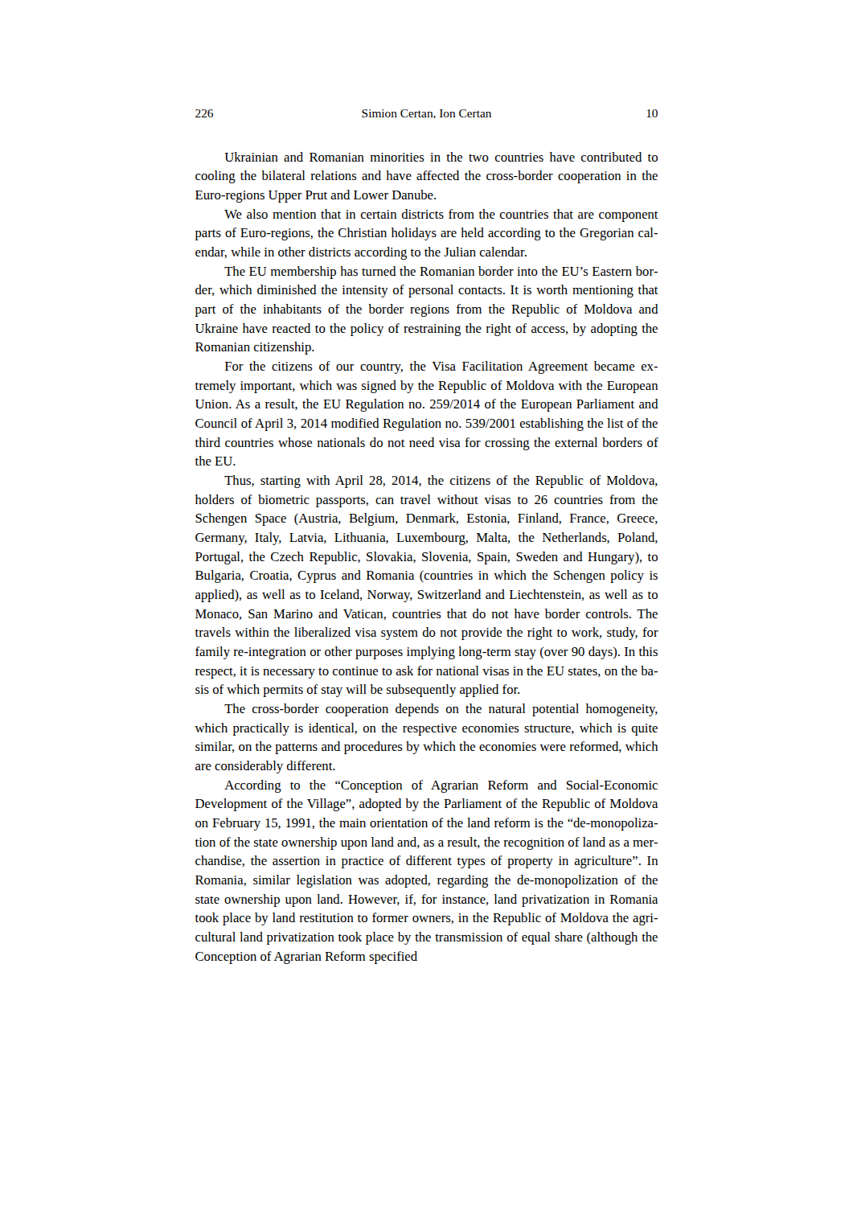226 Simion Certan, Ion Certan 10
Ukrainian and Romanian minorities in the two countries have contributed to cooling the bilateral relations and have affected the cross-border cooperation in the Euro-regions Upper Prut and Lower Danube.
We also mention that in certain districts from the countries that are component parts of Euro-regions, the Christian holidays are held according to the Gregorian calendar, while in other districts according to the Julian calendar.
The EU membership has turned the Romanian border into the EU’s Eastern border, which diminished the intensity of personal contacts. It is worth mentioning that part of the inhabitants of the border regions from the Republic of Moldova and Ukraine have reacted to the policy of restraining the right of access, by adopting the Romanian citizenship.
For the citizens of our country, the Visa Facilitation Agreement became extremely important, which was signed by the Republic of Moldova with the European Union. As a result, the EU Regulation no. 259/2014 of the European Parliament and Council of April 3, 2014 modified Regulation no. 539/2001 establishing the list of the third countries whose nationals do not need visa for crossing the external borders of the EU.
Thus, starting with April 28, 2014, the citizens of the Republic of Moldova, holders of biometric passports, can travel without visas to 26 countries from the Schengen Space (Austria, Belgium, Denmark, Estonia, Finland, France, Greece, Germany, Italy, Latvia, Lithuania, Luxembourg, Malta, the Netherlands, Poland, Portugal, the Czech Republic, Slovakia, Slovenia, Spain, Sweden and Hungary), to Bulgaria, Croatia, Cyprus and Romania (countries in which the Schengen policy is applied), as well as to Iceland, Norway, Switzerland and Liechtenstein, as well as to Monaco, San Marino and Vatican, countries that do not have border controls. The travels within the liberalized visa system do not provide the right to work, study, for family re-integration or other purposes implying long-term stay (over 90 days). In this respect, it is necessary to continue to ask for national visas in the EU states, on the basis of which permits of stay will be subsequently applied for.
The cross-border cooperation depends on the natural potential homogeneity, which practically is identical, on the respective economies structure, which is quite similar, on the patterns and procedures by which the economies were reformed, which are considerably different.
According to the “Conception of Agrarian Reform and Social-Economic Development of the Village”, adopted by the Parliament of the Republic of Moldova on February 15, 1991, the main orientation of the land reform is the “de-monopolization of the state ownership upon land and, as a result, the recognition of land as a merchandise, the assertion in practice of different types of property in agriculture”. In Romania, similar legislation was adopted, regarding the de-monopolization of the state ownership upon land. However, if, for instance, land privatization in Romania took place by land restitution to former owners, in the Republic of Moldova the agricultural land privatization took place by the transmission of equal share (although the Conception of Agrarian Reform specified